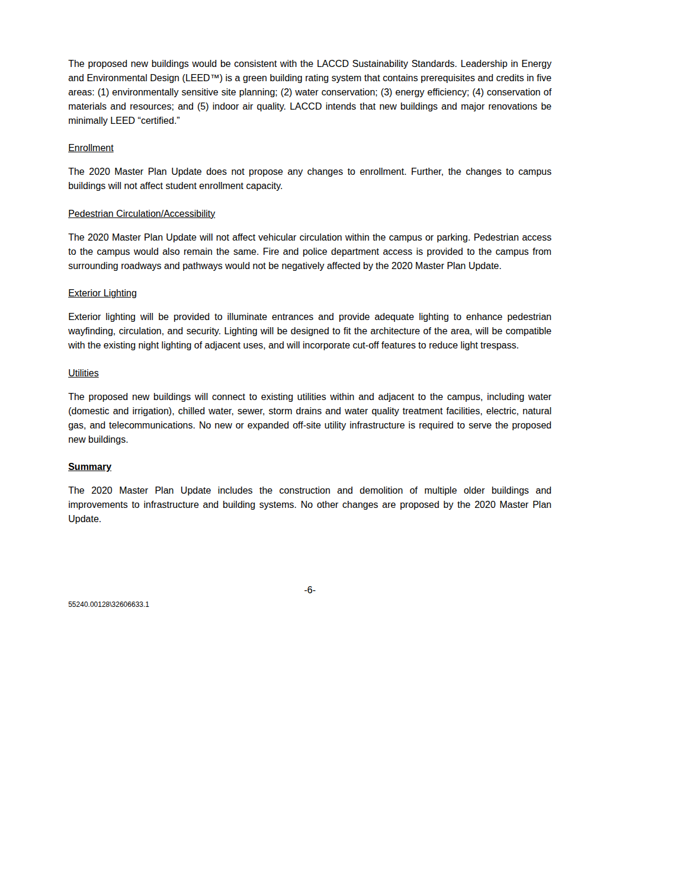The proposed new buildings would be consistent with the LACCD Sustainability Standards. Leadership in Energy and Environmental Design (LEED™) is a green building rating system that contains prerequisites and credits in five areas: (1) environmentally sensitive site planning; (2) water conservation; (3) energy efficiency; (4) conservation of materials and resources; and (5) indoor air quality. LACCD intends that new buildings and major renovations be minimally LEED “certified.”
Enrollment
The 2020 Master Plan Update does not propose any changes to enrollment. Further, the changes to campus buildings will not affect student enrollment capacity.
Pedestrian Circulation/Accessibility
The 2020 Master Plan Update will not affect vehicular circulation within the campus or parking. Pedestrian access to the campus would also remain the same. Fire and police department access is provided to the campus from surrounding roadways and pathways would not be negatively affected by the 2020 Master Plan Update.
Exterior Lighting
Exterior lighting will be provided to illuminate entrances and provide adequate lighting to enhance pedestrian wayfinding, circulation, and security. Lighting will be designed to fit the architecture of the area, will be compatible with the existing night lighting of adjacent uses, and will incorporate cut-off features to reduce light trespass.
Utilities
The proposed new buildings will connect to existing utilities within and adjacent to the campus, including water (domestic and irrigation), chilled water, sewer, storm drains and water quality treatment facilities, electric, natural gas, and telecommunications. No new or expanded off-site utility infrastructure is required to serve the proposed new buildings.
Summary
The 2020 Master Plan Update includes the construction and demolition of multiple older buildings and improvements to infrastructure and building systems. No other changes are proposed by the 2020 Master Plan Update.
-6-
55240.00128\32606633.1